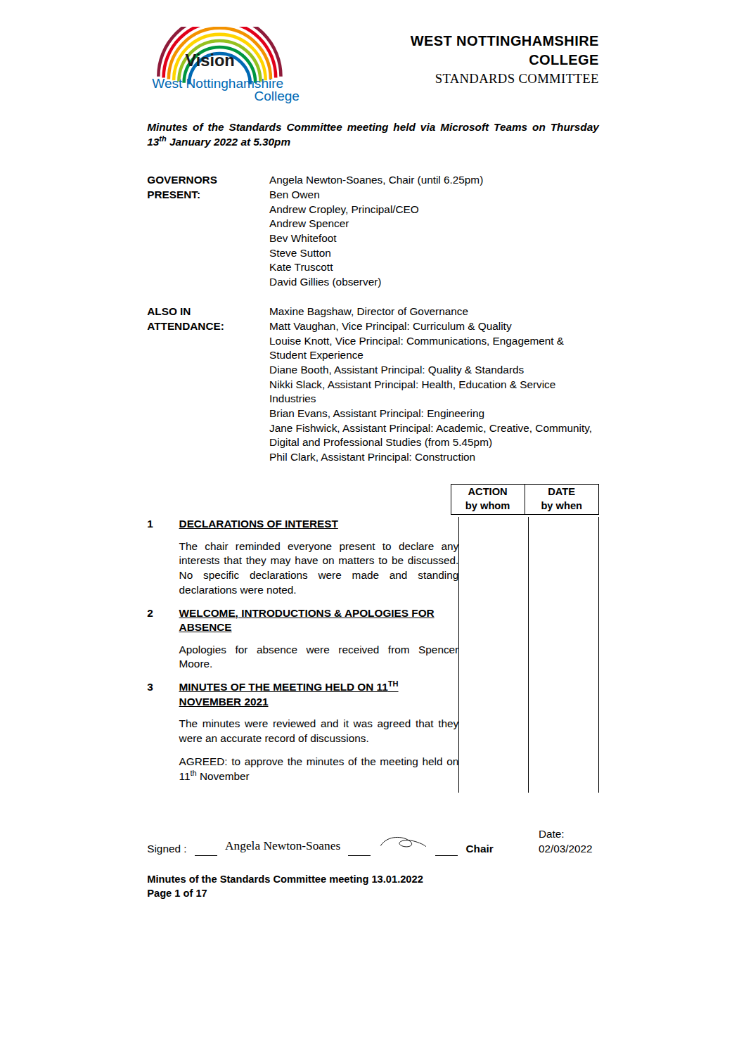Vision West Nottinghamshire College
WEST NOTTINGHAMSHIRE COLLEGE
STANDARDS COMMITTEE
Minutes of the Standards Committee meeting held via Microsoft Teams on Thursday 13th January 2022 at 5.30pm
| GOVERNORS PRESENT: | Angela Newton-Soanes, Chair (until 6.25pm) Ben Owen Andrew Cropley, Principal/CEO Andrew Spencer Bev Whitefoot Steve Sutton Kate Truscott David Gillies (observer) |
| ALSO IN ATTENDANCE: | Maxine Bagshaw, Director of Governance Matt Vaughan, Vice Principal: Curriculum & Quality Louise Knott, Vice Principal: Communications, Engagement & Student Experience Diane Booth, Assistant Principal: Quality & Standards Nikki Slack, Assistant Principal: Health, Education & Service Industries Brian Evans, Assistant Principal: Engineering Jane Fishwick, Assistant Principal: Academic, Creative, Community, Digital and Professional Studies (from 5.45pm) Phil Clark, Assistant Principal: Construction |
| | ACTION by whom | DATE by when |
| 1 | DECLARATIONS OF INTEREST The chair reminded everyone present to declare any interests that they may have on matters to be discussed. No specific declarations were made and standing declarations were noted. | | |
| 2 | WELCOME, INTRODUCTIONS & APOLOGIES FOR ABSENCE Apologies for absence were received from Spencer Moore. | | |
| 3 | MINUTES OF THE MEETING HELD ON 11 TH NOVEMBER 2021 The minutes were reviewed and it was agreed that they were an accurate record of discussions. AGREED: to approve the minutes of the meeting held on 11 th November | | |
Signed : Angela Newton-Soanes Chair Date: 02/03/2022
Minutes of the Standards Committee meeting 13.01.2022
Page 1 of 17